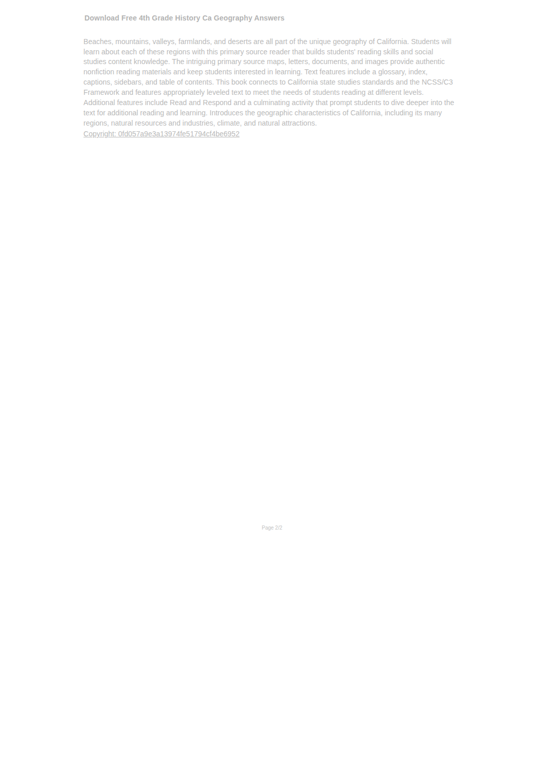Download Free 4th Grade History Ca Geography Answers
Beaches, mountains, valleys, farmlands, and deserts are all part of the unique geography of California. Students will learn about each of these regions with this primary source reader that builds students' reading skills and social studies content knowledge. The intriguing primary source maps, letters, documents, and images provide authentic nonfiction reading materials and keep students interested in learning. Text features include a glossary, index, captions, sidebars, and table of contents. This book connects to California state studies standards and the NCSS/C3 Framework and features appropriately leveled text to meet the needs of students reading at different levels. Additional features include Read and Respond and a culminating activity that prompt students to dive deeper into the text for additional reading and learning. Introduces the geographic characteristics of California, including its many regions, natural resources and industries, climate, and natural attractions.
Copyright: 0fd057a9e3a13974fe51794cf4be6952
Page 2/2